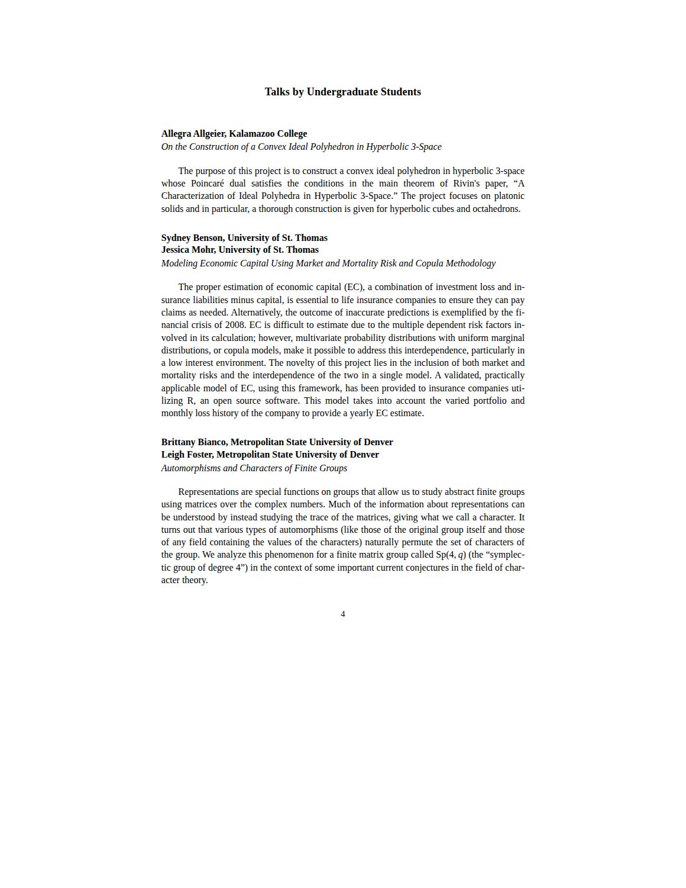Talks by Undergraduate Students
Allegra Allgeier, Kalamazoo College
On the Construction of a Convex Ideal Polyhedron in Hyperbolic 3-Space
The purpose of this project is to construct a convex ideal polyhedron in hyperbolic 3-space whose Poincaré dual satisfies the conditions in the main theorem of Rivin's paper, “A Characterization of Ideal Polyhedra in Hyperbolic 3-Space.” The project focuses on platonic solids and in particular, a thorough construction is given for hyperbolic cubes and octahedrons.
Sydney Benson, University of St. Thomas
Jessica Mohr, University of St. Thomas
Modeling Economic Capital Using Market and Mortality Risk and Copula Methodology
The proper estimation of economic capital (EC), a combination of investment loss and insurance liabilities minus capital, is essential to life insurance companies to ensure they can pay claims as needed. Alternatively, the outcome of inaccurate predictions is exemplified by the financial crisis of 2008. EC is difficult to estimate due to the multiple dependent risk factors involved in its calculation; however, multivariate probability distributions with uniform marginal distributions, or copula models, make it possible to address this interdependence, particularly in a low interest environment. The novelty of this project lies in the inclusion of both market and mortality risks and the interdependence of the two in a single model. A validated, practically applicable model of EC, using this framework, has been provided to insurance companies utilizing R, an open source software. This model takes into account the varied portfolio and monthly loss history of the company to provide a yearly EC estimate.
Brittany Bianco, Metropolitan State University of Denver
Leigh Foster, Metropolitan State University of Denver
Automorphisms and Characters of Finite Groups
Representations are special functions on groups that allow us to study abstract finite groups using matrices over the complex numbers. Much of the information about representations can be understood by instead studying the trace of the matrices, giving what we call a character. It turns out that various types of automorphisms (like those of the original group itself and those of any field containing the values of the characters) naturally permute the set of characters of the group. We analyze this phenomenon for a finite matrix group called Sp(4, q) (the “symplectic group of degree 4”) in the context of some important current conjectures in the field of character theory.
4